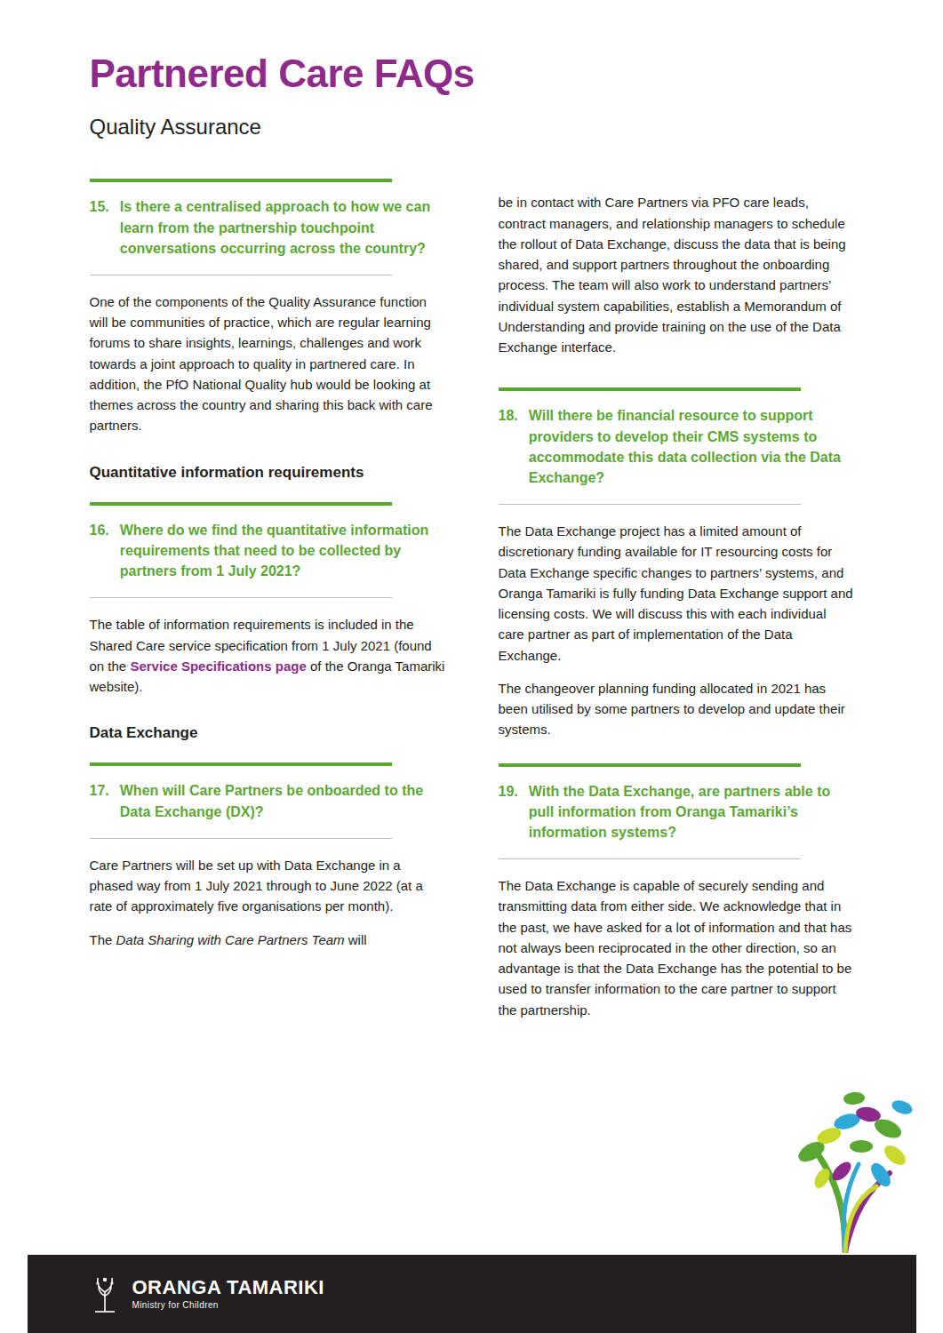Partnered Care FAQs
Quality Assurance
15. Is there a centralised approach to how we can learn from the partnership touchpoint conversations occurring across the country?
One of the components of the Quality Assurance function will be communities of practice, which are regular learning forums to share insights, learnings, challenges and work towards a joint approach to quality in partnered care. In addition, the PfO National Quality hub would be looking at themes across the country and sharing this back with care partners.
Quantitative information requirements
16. Where do we find the quantitative information requirements that need to be collected by partners from 1 July 2021?
The table of information requirements is included in the Shared Care service specification from 1 July 2021 (found on the Service Specifications page of the Oranga Tamariki website).
Data Exchange
17. When will Care Partners be onboarded to the Data Exchange (DX)?
Care Partners will be set up with Data Exchange in a phased way from 1 July 2021 through to June 2022 (at a rate of approximately five organisations per month).
The Data Sharing with Care Partners Team will
be in contact with Care Partners via PFO care leads, contract managers, and relationship managers to schedule the rollout of Data Exchange, discuss the data that is being shared, and support partners throughout the onboarding process. The team will also work to understand partners’ individual system capabilities, establish a Memorandum of Understanding and provide training on the use of the Data Exchange interface.
18. Will there be financial resource to support providers to develop their CMS systems to accommodate this data collection via the Data Exchange?
The Data Exchange project has a limited amount of discretionary funding available for IT resourcing costs for Data Exchange specific changes to partners’ systems, and Oranga Tamariki is fully funding Data Exchange support and licensing costs. We will discuss this with each individual care partner as part of implementation of the Data Exchange.
The changeover planning funding allocated in 2021 has been utilised by some partners to develop and update their systems.
19. With the Data Exchange, are partners able to pull information from Oranga Tamariki’s information systems?
The Data Exchange is capable of securely sending and transmitting data from either side. We acknowledge that in the past, we have asked for a lot of information and that has not always been reciprocated in the other direction, so an advantage is that the Data Exchange has the potential to be used to transfer information to the care partner to support the partnership.
ORANGA TAMARIKI
Ministry for Children